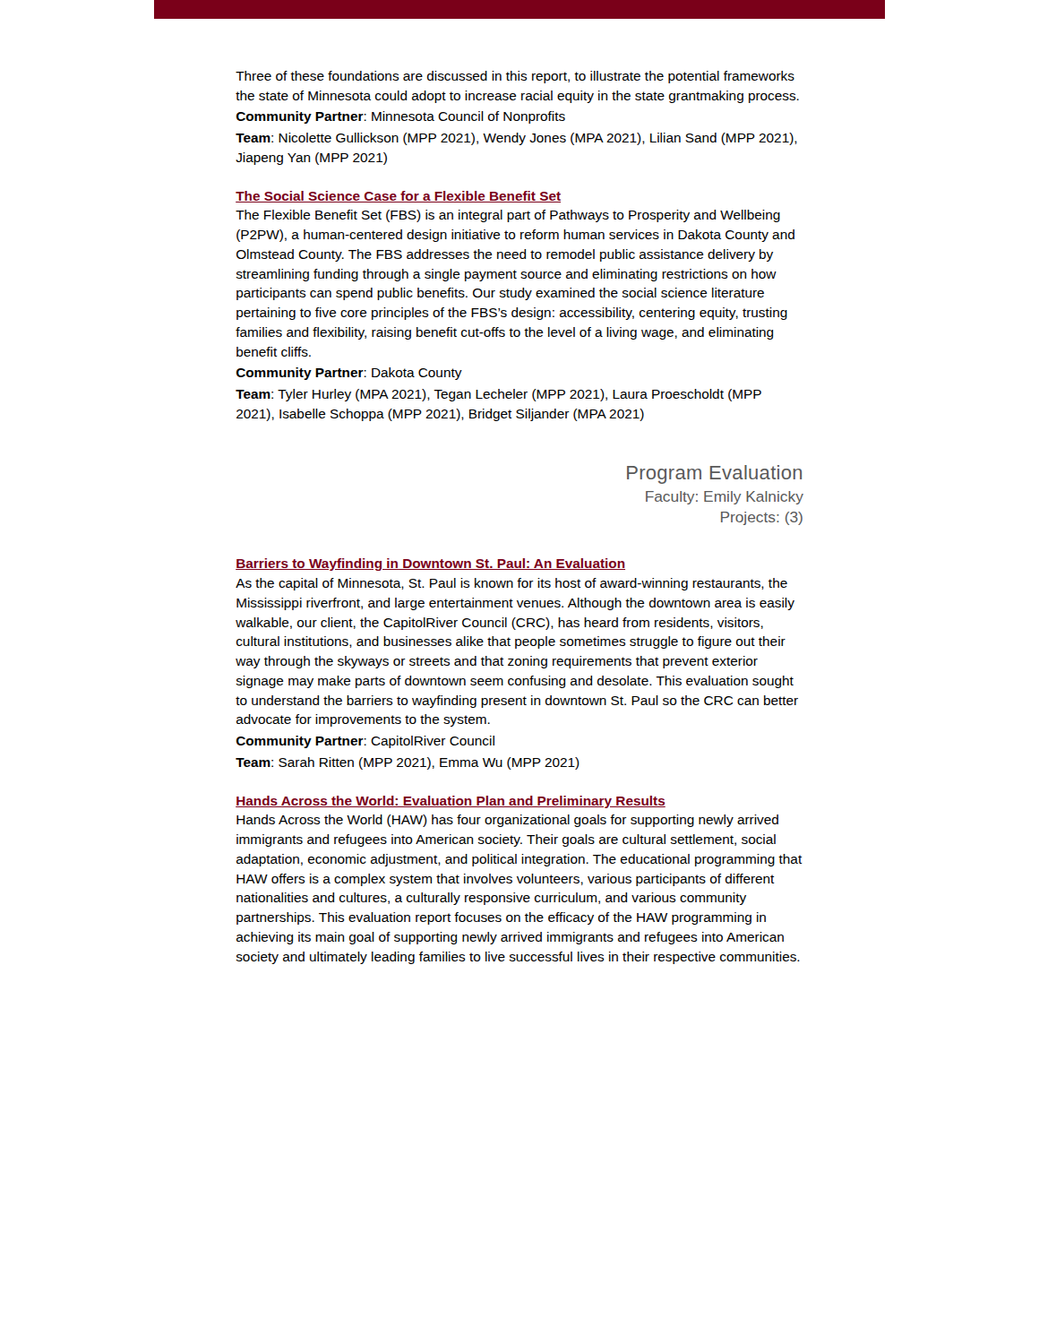Three of these foundations are discussed in this report, to illustrate the potential frameworks the state of Minnesota could adopt to increase racial equity in the state grantmaking process.
Community Partner: Minnesota Council of Nonprofits
Team: Nicolette Gullickson (MPP 2021), Wendy Jones (MPA 2021), Lilian Sand (MPP 2021), Jiapeng Yan (MPP 2021)
The Social Science Case for a Flexible Benefit Set
The Flexible Benefit Set (FBS) is an integral part of Pathways to Prosperity and Wellbeing (P2PW), a human-centered design initiative to reform human services in Dakota County and Olmstead County. The FBS addresses the need to remodel public assistance delivery by streamlining funding through a single payment source and eliminating restrictions on how participants can spend public benefits. Our study examined the social science literature pertaining to five core principles of the FBS’s design: accessibility, centering equity, trusting families and flexibility, raising benefit cut-offs to the level of a living wage, and eliminating benefit cliffs.
Community Partner: Dakota County
Team: Tyler Hurley (MPA 2021), Tegan Lecheler (MPP 2021), Laura Proescholdt (MPP 2021), Isabelle Schoppa (MPP 2021), Bridget Siljander (MPA 2021)
Program Evaluation Faculty: Emily Kalnicky Projects: (3)
Barriers to Wayfinding in Downtown St. Paul: An Evaluation
As the capital of Minnesota, St. Paul is known for its host of award-winning restaurants, the Mississippi riverfront, and large entertainment venues. Although the downtown area is easily walkable, our client, the CapitolRiver Council (CRC), has heard from residents, visitors, cultural institutions, and businesses alike that people sometimes struggle to figure out their way through the skyways or streets and that zoning requirements that prevent exterior signage may make parts of downtown seem confusing and desolate. This evaluation sought to understand the barriers to wayfinding present in downtown St. Paul so the CRC can better advocate for improvements to the system.
Community Partner: CapitolRiver Council
Team: Sarah Ritten (MPP 2021), Emma Wu (MPP 2021)
Hands Across the World: Evaluation Plan and Preliminary Results
Hands Across the World (HAW) has four organizational goals for supporting newly arrived immigrants and refugees into American society. Their goals are cultural settlement, social adaptation, economic adjustment, and political integration. The educational programming that HAW offers is a complex system that involves volunteers, various participants of different nationalities and cultures, a culturally responsive curriculum, and various community partnerships. This evaluation report focuses on the efficacy of the HAW programming in achieving its main goal of supporting newly arrived immigrants and refugees into American society and ultimately leading families to live successful lives in their respective communities.